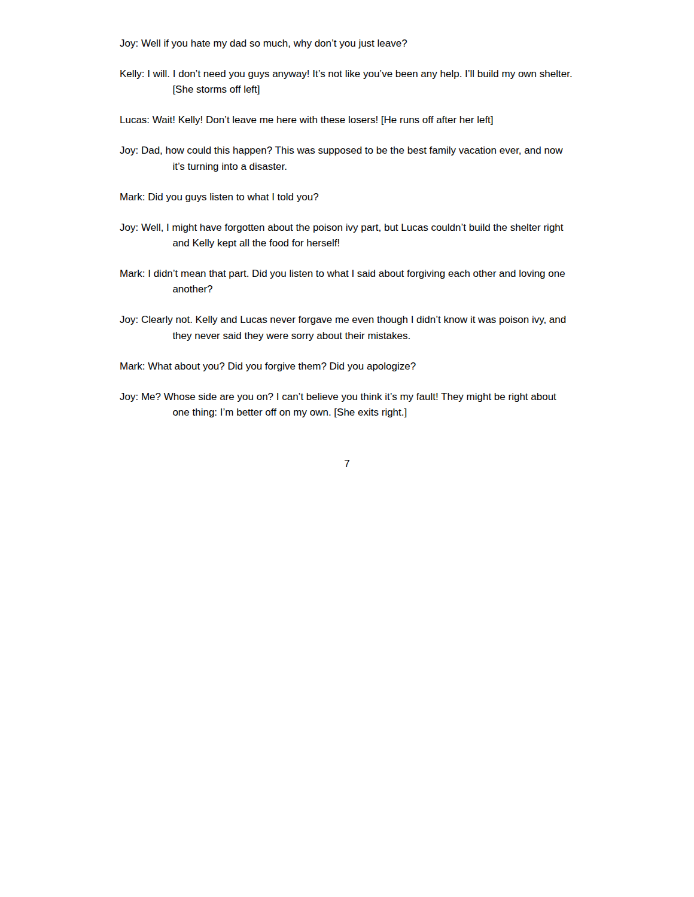Joy: Well if you hate my dad so much, why don’t you just leave?
Kelly: I will. I don’t need you guys anyway! It’s not like you’ve been any help. I’ll build my own shelter. [She storms off left]
Lucas: Wait! Kelly! Don’t leave me here with these losers! [He runs off after her left]
Joy: Dad, how could this happen? This was supposed to be the best family vacation ever, and now it’s turning into a disaster.
Mark: Did you guys listen to what I told you?
Joy: Well, I might have forgotten about the poison ivy part, but Lucas couldn’t build the shelter right and Kelly kept all the food for herself!
Mark: I didn’t mean that part. Did you listen to what I said about forgiving each other and loving one another?
Joy: Clearly not. Kelly and Lucas never forgave me even though I didn’t know it was poison ivy, and they never said they were sorry about their mistakes.
Mark: What about you? Did you forgive them? Did you apologize?
Joy: Me? Whose side are you on? I can’t believe you think it’s my fault! They might be right about one thing: I’m better off on my own. [She exits right.]
7